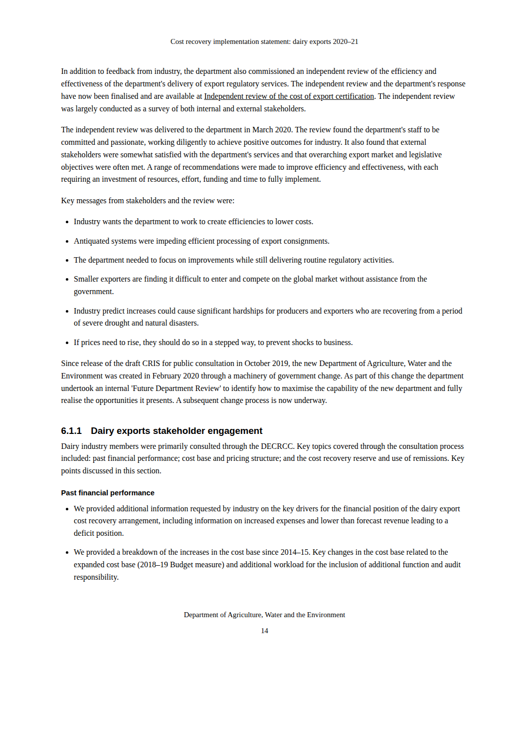Cost recovery implementation statement: dairy exports 2020–21
In addition to feedback from industry, the department also commissioned an independent review of the efficiency and effectiveness of the department's delivery of export regulatory services. The independent review and the department's response have now been finalised and are available at Independent review of the cost of export certification. The independent review was largely conducted as a survey of both internal and external stakeholders.
The independent review was delivered to the department in March 2020. The review found the department's staff to be committed and passionate, working diligently to achieve positive outcomes for industry. It also found that external stakeholders were somewhat satisfied with the department's services and that overarching export market and legislative objectives were often met. A range of recommendations were made to improve efficiency and effectiveness, with each requiring an investment of resources, effort, funding and time to fully implement.
Key messages from stakeholders and the review were:
Industry wants the department to work to create efficiencies to lower costs.
Antiquated systems were impeding efficient processing of export consignments.
The department needed to focus on improvements while still delivering routine regulatory activities.
Smaller exporters are finding it difficult to enter and compete on the global market without assistance from the government.
Industry predict increases could cause significant hardships for producers and exporters who are recovering from a period of severe drought and natural disasters.
If prices need to rise, they should do so in a stepped way, to prevent shocks to business.
Since release of the draft CRIS for public consultation in October 2019, the new Department of Agriculture, Water and the Environment was created in February 2020 through a machinery of government change. As part of this change the department undertook an internal 'Future Department Review' to identify how to maximise the capability of the new department and fully realise the opportunities it presents. A subsequent change process is now underway.
6.1.1 Dairy exports stakeholder engagement
Dairy industry members were primarily consulted through the DECRCC. Key topics covered through the consultation process included: past financial performance; cost base and pricing structure; and the cost recovery reserve and use of remissions. Key points discussed in this section.
Past financial performance
We provided additional information requested by industry on the key drivers for the financial position of the dairy export cost recovery arrangement, including information on increased expenses and lower than forecast revenue leading to a deficit position.
We provided a breakdown of the increases in the cost base since 2014–15. Key changes in the cost base related to the expanded cost base (2018–19 Budget measure) and additional workload for the inclusion of additional function and audit responsibility.
Department of Agriculture, Water and the Environment
14